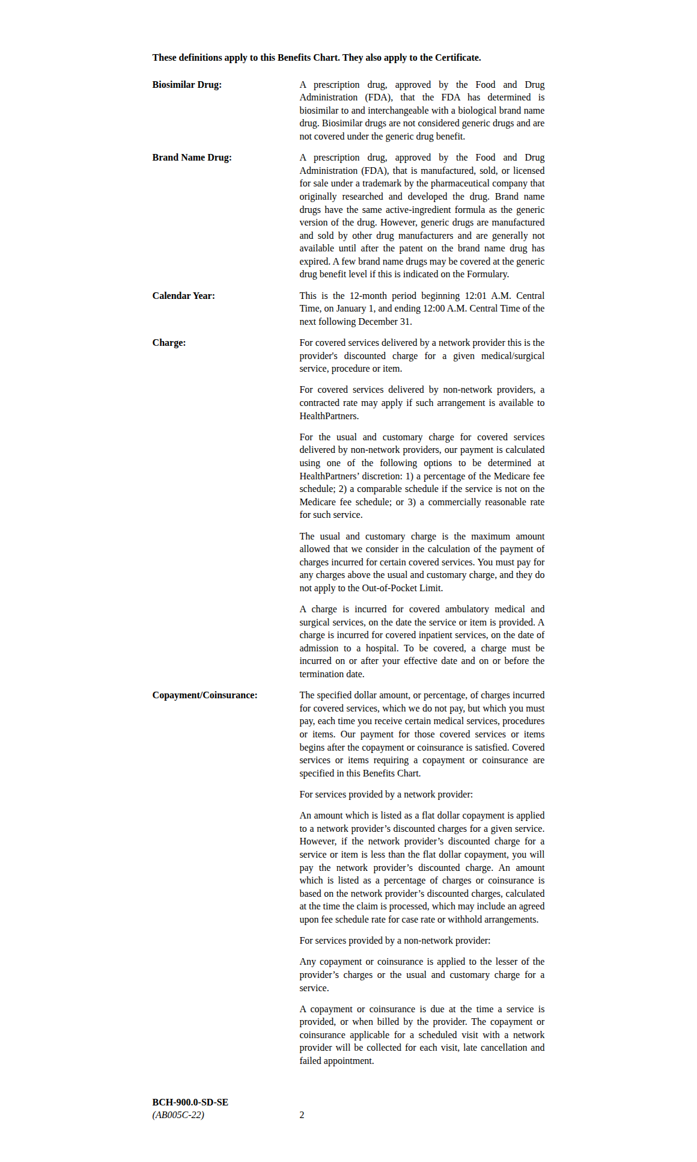These definitions apply to this Benefits Chart. They also apply to the Certificate.
| Biosimilar Drug: | A prescription drug, approved by the Food and Drug Administration (FDA), that the FDA has determined is biosimilar to and interchangeable with a biological brand name drug. Biosimilar drugs are not considered generic drugs and are not covered under the generic drug benefit. |
| Brand Name Drug: | A prescription drug, approved by the Food and Drug Administration (FDA), that is manufactured, sold, or licensed for sale under a trademark by the pharmaceutical company that originally researched and developed the drug. Brand name drugs have the same active-ingredient formula as the generic version of the drug. However, generic drugs are manufactured and sold by other drug manufacturers and are generally not available until after the patent on the brand name drug has expired. A few brand name drugs may be covered at the generic drug benefit level if this is indicated on the Formulary. |
| Calendar Year: | This is the 12-month period beginning 12:01 A.M. Central Time, on January 1, and ending 12:00 A.M. Central Time of the next following December 31. |
| Charge: | For covered services delivered by a network provider this is the provider's discounted charge for a given medical/surgical service, procedure or item. For covered services delivered by non-network providers, a contracted rate may apply if such arrangement is available to HealthPartners. For the usual and customary charge for covered services delivered by non-network providers, our payment is calculated using one of the following options to be determined at HealthPartners’ discretion: 1) a percentage of the Medicare fee schedule; 2) a comparable schedule if the service is not on the Medicare fee schedule; or 3) a commercially reasonable rate for such service. The usual and customary charge is the maximum amount allowed that we consider in the calculation of the payment of charges incurred for certain covered services. You must pay for any charges above the usual and customary charge, and they do not apply to the Out-of-Pocket Limit. A charge is incurred for covered ambulatory medical and surgical services, on the date the service or item is provided. A charge is incurred for covered inpatient services, on the date of admission to a hospital. To be covered, a charge must be incurred on or after your effective date and on or before the termination date. |
| Copayment/Coinsurance: | The specified dollar amount, or percentage, of charges incurred for covered services, which we do not pay, but which you must pay, each time you receive certain medical services, procedures or items. Our payment for those covered services or items begins after the copayment or coinsurance is satisfied. Covered services or items requiring a copayment or coinsurance are specified in this Benefits Chart. For services provided by a network provider: An amount which is listed as a flat dollar copayment is applied to a network provider’s discounted charges for a given service. However, if the network provider’s discounted charge for a service or item is less than the flat dollar copayment, you will pay the network provider’s discounted charge. An amount which is listed as a percentage of charges or coinsurance is based on the network provider’s discounted charges, calculated at the time the claim is processed, which may include an agreed upon fee schedule rate for case rate or withhold arrangements. For services provided by a non-network provider: Any copayment or coinsurance is applied to the lesser of the provider’s charges or the usual and customary charge for a service. A copayment or coinsurance is due at the time a service is provided, or when billed by the provider. The copayment or coinsurance applicable for a scheduled visit with a network provider will be collected for each visit, late cancellation and failed appointment. |
BCH-900.0-SD-SE
(AB005C-22) 2